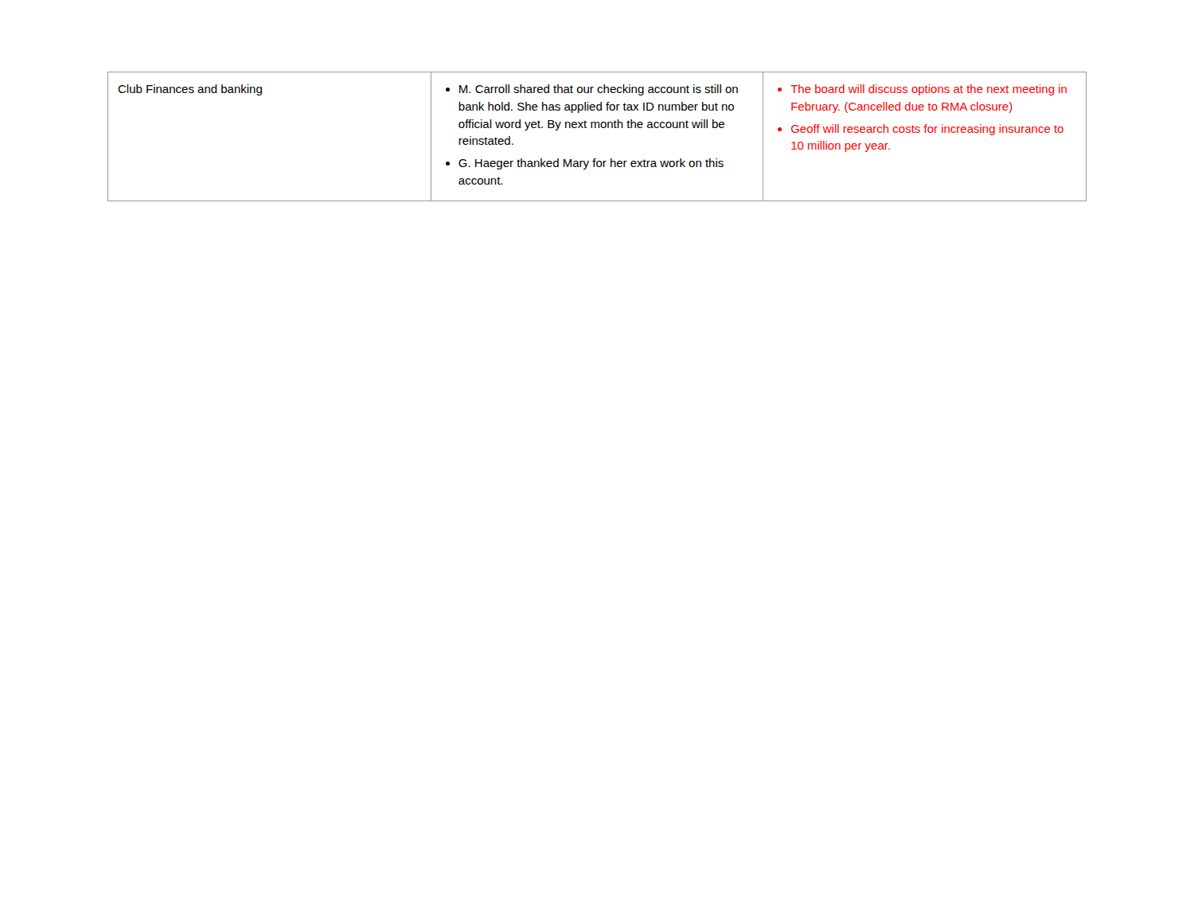| Club Finances and banking | M. Carroll shared that our checking account is still on bank hold. She has applied for tax ID number but no official word yet. By next month the account will be reinstated. G. Haeger thanked Mary for her extra work on this account. | The board will discuss options at the next meeting in February. (Cancelled due to RMA closure) Geoff will research costs for increasing insurance to 10 million per year. |